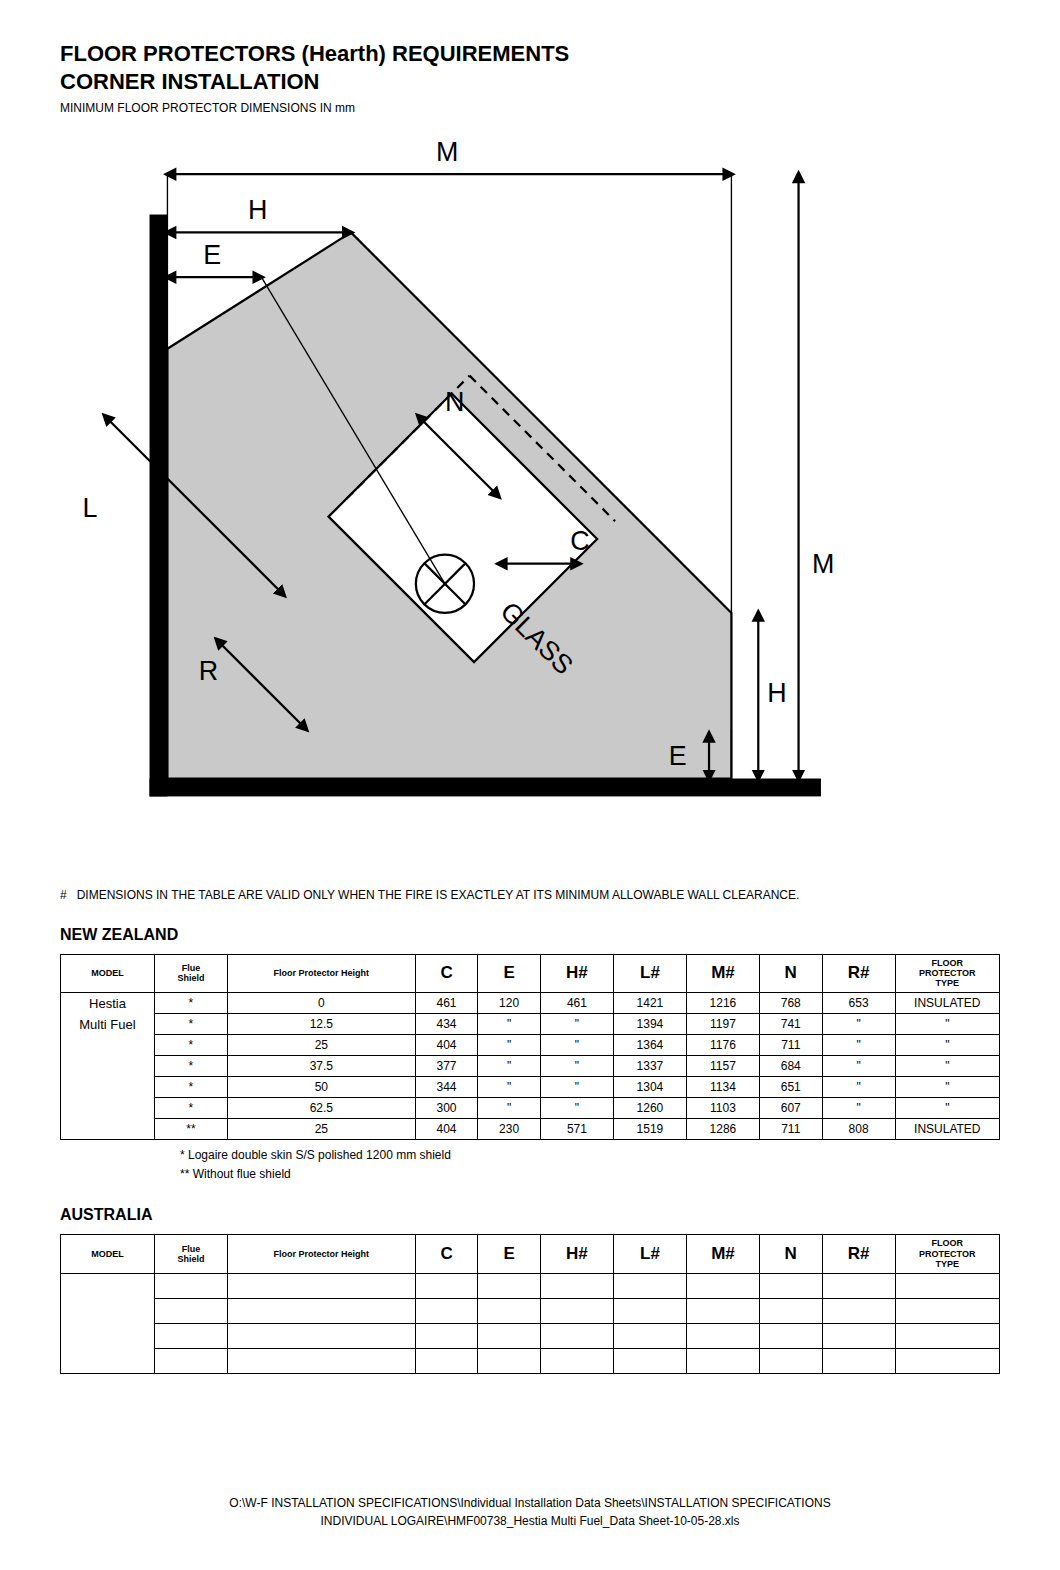FLOOR PROTECTORS (Hearth) REQUIREMENTS
CORNER INSTALLATION
MINIMUM FLOOR PROTECTOR DIMENSIONS IN mm
GLASS M H E L N C R M H E
# DIMENSIONS IN THE TABLE ARE VALID ONLY WHEN THE FIRE IS EXACTLEY AT ITS MINIMUM ALLOWABLE WALL CLEARANCE.
NEW ZEALAND
| MODEL | Flue Shield | Floor Protector Height | C | E | H# | L# | M# | N | R# | FLOOR PROTECTOR TYPE |
| --- | --- | --- | --- | --- | --- | --- | --- | --- | --- | --- |
| Hestia | * | 0 | 461 | 120 | 461 | 1421 | 1216 | 768 | 653 | INSULATED |
| Multi Fuel | * | 12.5 | 434 | " | " | 1394 | 1197 | 741 | " | " |
| | * | 25 | 404 | " | " | 1364 | 1176 | 711 | " | " |
| | * | 37.5 | 377 | " | " | 1337 | 1157 | 684 | " | " |
| | * | 50 | 344 | " | " | 1304 | 1134 | 651 | " | " |
| | * | 62.5 | 300 | " | " | 1260 | 1103 | 607 | " | " |
| | ** | 25 | 404 | 230 | 571 | 1519 | 1286 | 711 | 808 | INSULATED |
* Logaire double skin S/S polished 1200 mm shield
** Without flue shield
AUSTRALIA
| MODEL | Flue Shield | Floor Protector Height | C | E | H# | L# | M# | N | R# | FLOOR PROTECTOR TYPE |
| --- | --- | --- | --- | --- | --- | --- | --- | --- | --- | --- |
O:\W-F INSTALLATION SPECIFICATIONS\Individual Installation Data Sheets\INSTALLATION SPECIFICATIONS
INDIVIDUAL LOGAIRE\HMF00738_Hestia Multi Fuel_Data Sheet-10-05-28.xls